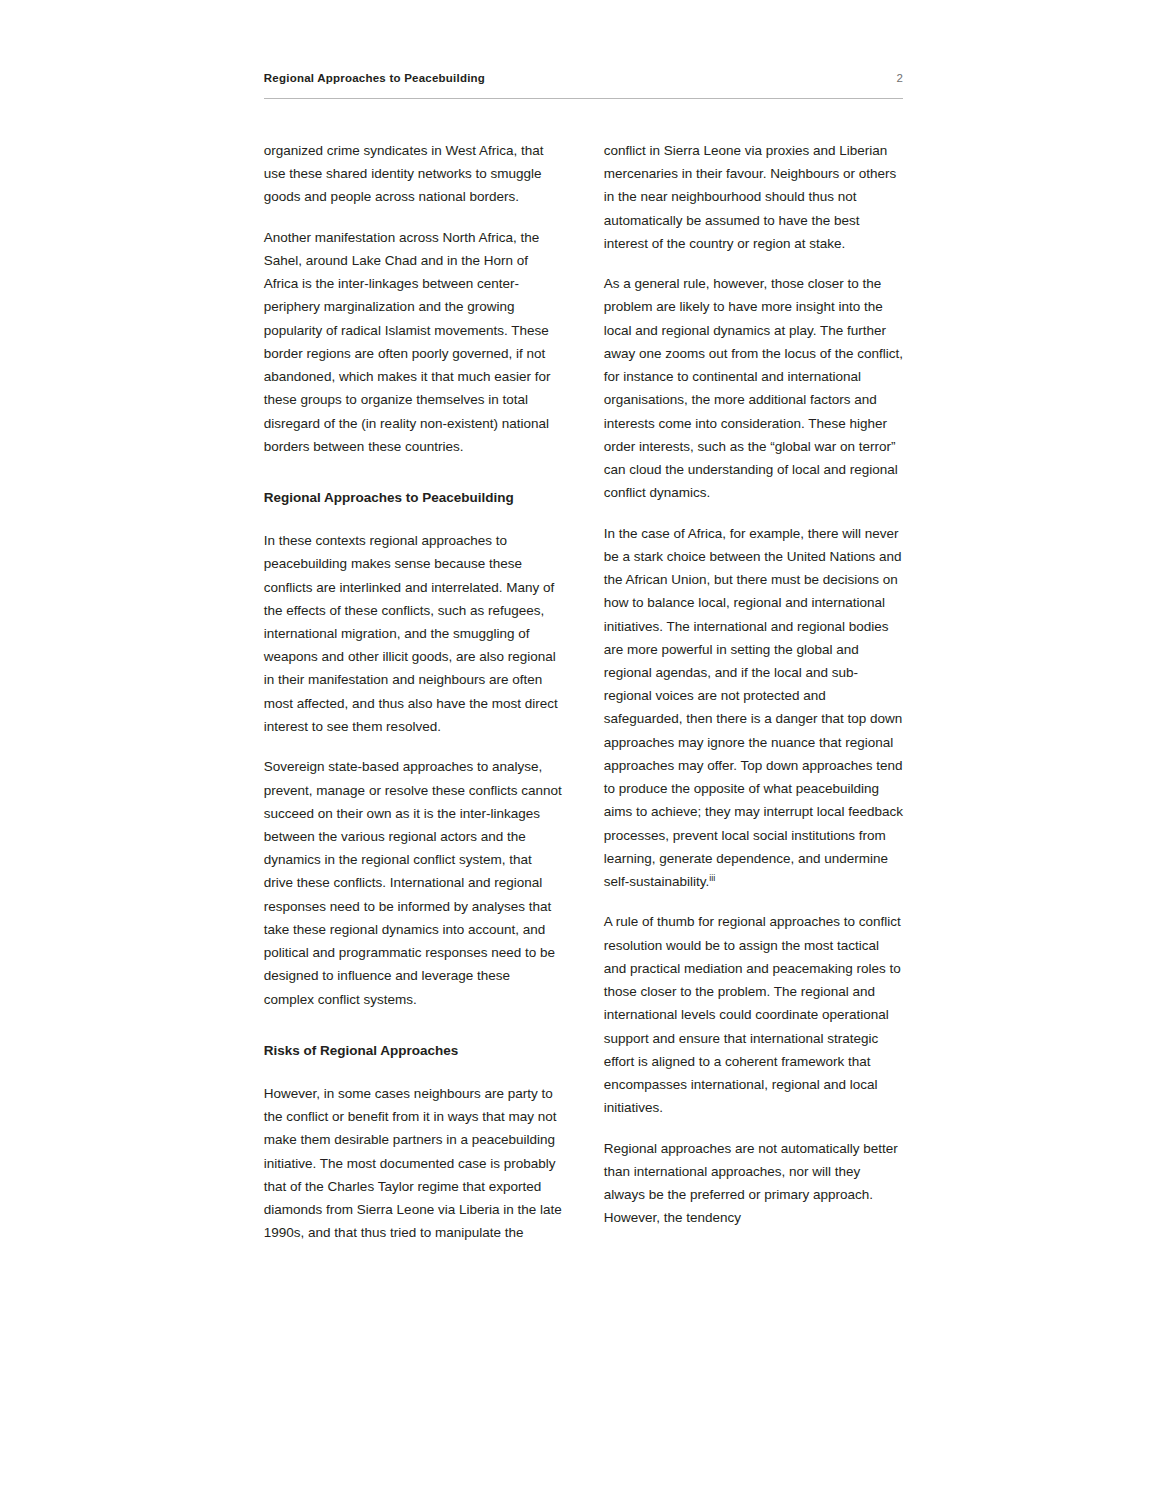Regional Approaches to Peacebuilding 2
organized crime syndicates in West Africa, that use these shared identity networks to smuggle goods and people across national borders.
Another manifestation across North Africa, the Sahel, around Lake Chad and in the Horn of Africa is the inter-linkages between center-periphery marginalization and the growing popularity of radical Islamist movements. These border regions are often poorly governed, if not abandoned, which makes it that much easier for these groups to organize themselves in total disregard of the (in reality non-existent) national borders between these countries.
Regional Approaches to Peacebuilding
In these contexts regional approaches to peacebuilding makes sense because these conflicts are interlinked and interrelated. Many of the effects of these conflicts, such as refugees, international migration, and the smuggling of weapons and other illicit goods, are also regional in their manifestation and neighbours are often most affected, and thus also have the most direct interest to see them resolved.
Sovereign state-based approaches to analyse, prevent, manage or resolve these conflicts cannot succeed on their own as it is the inter-linkages between the various regional actors and the dynamics in the regional conflict system, that drive these conflicts. International and regional responses need to be informed by analyses that take these regional dynamics into account, and political and programmatic responses need to be designed to influence and leverage these complex conflict systems.
Risks of Regional Approaches
However, in some cases neighbours are party to the conflict or benefit from it in ways that may not make them desirable partners in a peacebuilding initiative. The most documented case is probably that of the Charles Taylor regime that exported diamonds from Sierra Leone via Liberia in the late 1990s, and that thus tried to manipulate the conflict in Sierra Leone via proxies and Liberian mercenaries in their favour. Neighbours or others in the near neighbourhood should thus not automatically be assumed to have the best interest of the country or region at stake.
As a general rule, however, those closer to the problem are likely to have more insight into the local and regional dynamics at play. The further away one zooms out from the locus of the conflict, for instance to continental and international organisations, the more additional factors and interests come into consideration. These higher order interests, such as the “global war on terror” can cloud the understanding of local and regional conflict dynamics.
In the case of Africa, for example, there will never be a stark choice between the United Nations and the African Union, but there must be decisions on how to balance local, regional and international initiatives. The international and regional bodies are more powerful in setting the global and regional agendas, and if the local and sub-regional voices are not protected and safeguarded, then there is a danger that top down approaches may ignore the nuance that regional approaches may offer. Top down approaches tend to produce the opposite of what peacebuilding aims to achieve; they may interrupt local feedback processes, prevent local social institutions from learning, generate dependence, and undermine self-sustainability.iii
A rule of thumb for regional approaches to conflict resolution would be to assign the most tactical and practical mediation and peacemaking roles to those closer to the problem. The regional and international levels could coordinate operational support and ensure that international strategic effort is aligned to a coherent framework that encompasses international, regional and local initiatives.
Regional approaches are not automatically better than international approaches, nor will they always be the preferred or primary approach. However, the tendency